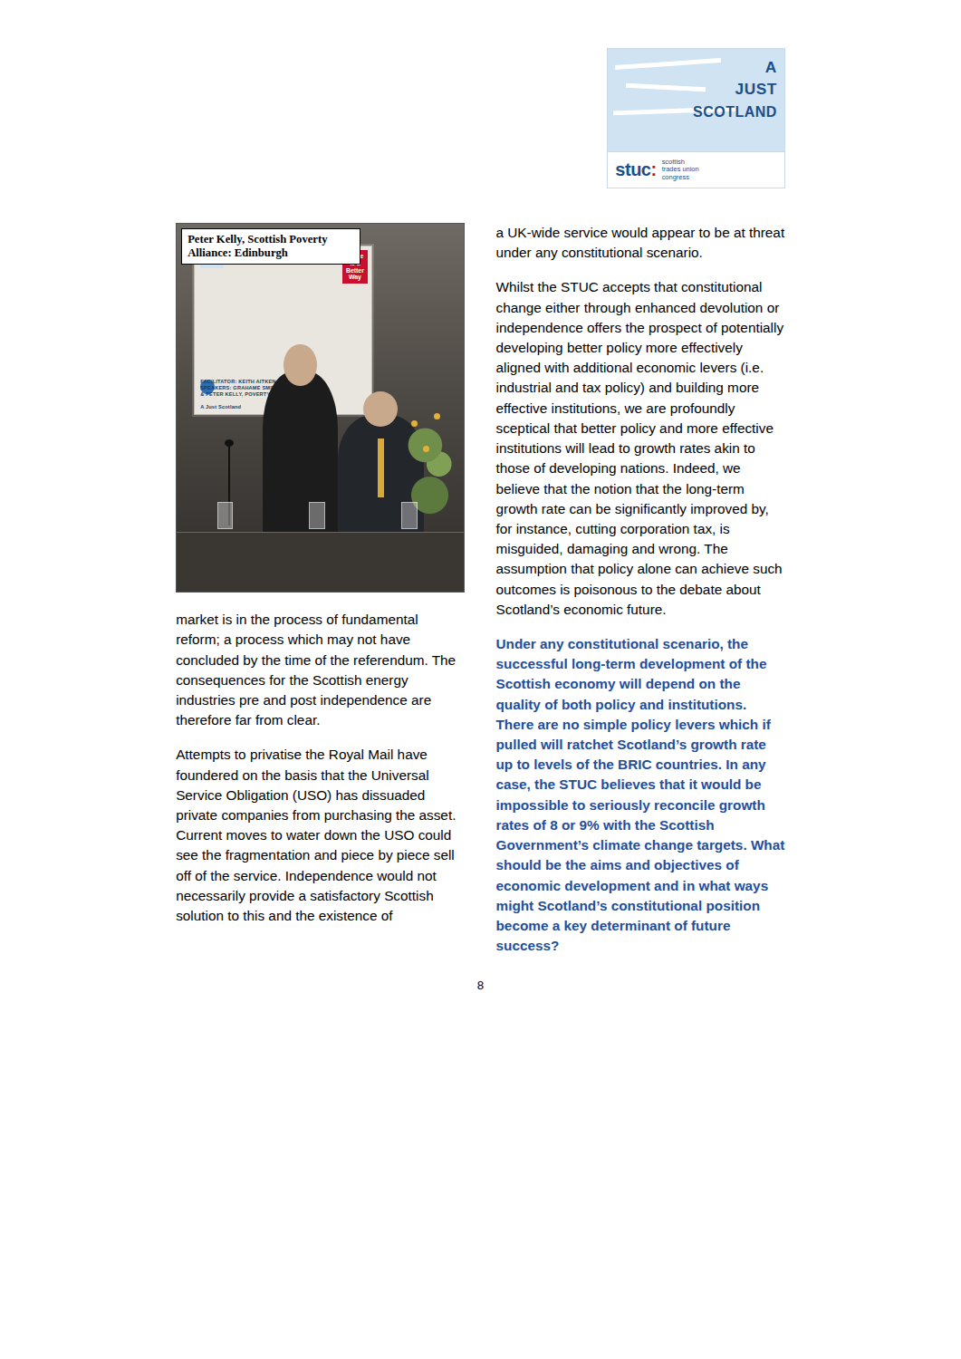A JUST SCOTLAND
stuc: scottish
trades union
congress
There
is a
Better
Way
FACILITATOR: KEITH AITKEN
SPEAKERS: GRAHAME SMITH, STUC
& PETER KELLY, POVERTY ALLIANCE
A Just Scotland
Peter Kelly, Scottish Poverty Alliance: Edinburgh
market is in the process of fundamental reform; a process which may not have concluded by the time of the referendum. The consequences for the Scottish energy industries pre and post independence are therefore far from clear.
Attempts to privatise the Royal Mail have foundered on the basis that the Universal Service Obligation (USO) has dissuaded private companies from purchasing the asset. Current moves to water down the USO could see the fragmentation and piece by piece sell off of the service. Independence would not necessarily provide a satisfactory Scottish solution to this and the existence of
a UK-wide service would appear to be at threat under any constitutional scenario.
Whilst the STUC accepts that constitutional change either through enhanced devolution or independence offers the prospect of potentially developing better policy more effectively aligned with additional economic levers (i.e. industrial and tax policy) and building more effective institutions, we are profoundly sceptical that better policy and more effective institutions will lead to growth rates akin to those of developing nations. Indeed, we believe that the notion that the long-term growth rate can be significantly improved by, for instance, cutting corporation tax, is misguided, damaging and wrong. The assumption that policy alone can achieve such outcomes is poisonous to the debate about Scotland’s economic future.
Under any constitutional scenario, the successful long-term development of the Scottish economy will depend on the quality of both policy and institutions. There are no simple policy levers which if pulled will ratchet Scotland’s growth rate up to levels of the BRIC countries. In any case, the STUC believes that it would be impossible to seriously reconcile growth rates of 8 or 9% with the Scottish Government’s climate change targets. What should be the aims and objectives of economic development and in what ways might Scotland’s constitutional position become a key determinant of future success?
8